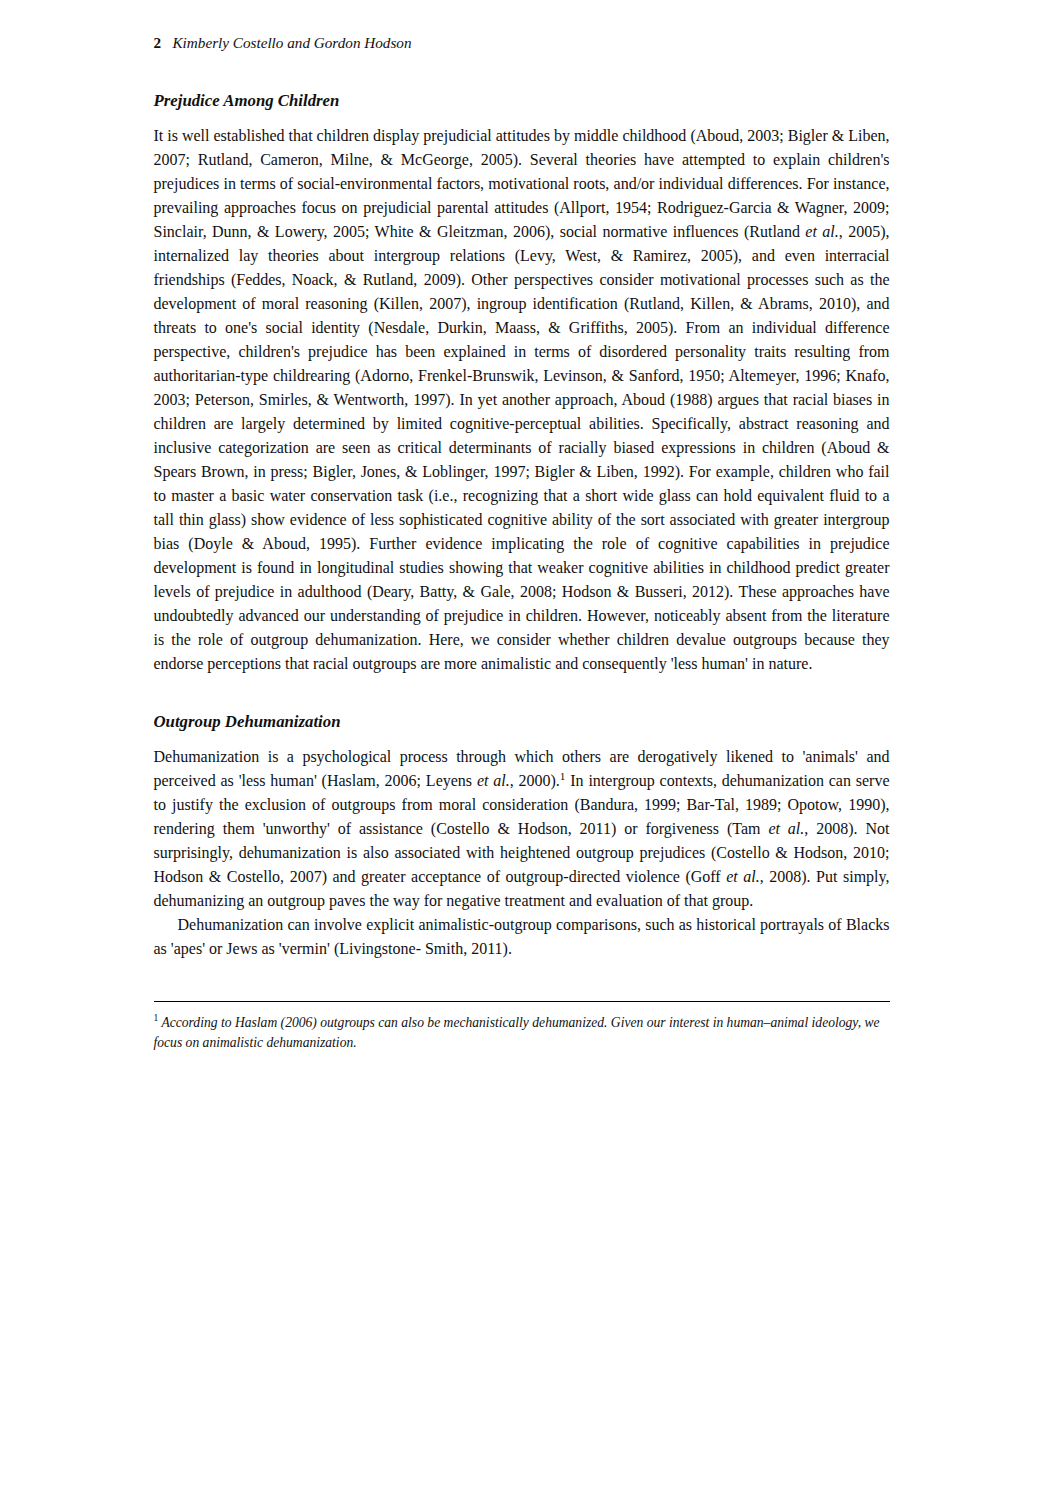2 Kimberly Costello and Gordon Hodson
Prejudice Among Children
It is well established that children display prejudicial attitudes by middle childhood (Aboud, 2003; Bigler & Liben, 2007; Rutland, Cameron, Milne, & McGeorge, 2005). Several theories have attempted to explain children's prejudices in terms of social-environmental factors, motivational roots, and/or individual differences. For instance, prevailing approaches focus on prejudicial parental attitudes (Allport, 1954; Rodriguez-Garcia & Wagner, 2009; Sinclair, Dunn, & Lowery, 2005; White & Gleitzman, 2006), social normative influences (Rutland et al., 2005), internalized lay theories about intergroup relations (Levy, West, & Ramirez, 2005), and even interracial friendships (Feddes, Noack, & Rutland, 2009). Other perspectives consider motivational processes such as the development of moral reasoning (Killen, 2007), ingroup identification (Rutland, Killen, & Abrams, 2010), and threats to one's social identity (Nesdale, Durkin, Maass, & Griffiths, 2005). From an individual difference perspective, children's prejudice has been explained in terms of disordered personality traits resulting from authoritarian-type childrearing (Adorno, Frenkel-Brunswik, Levinson, & Sanford, 1950; Altemeyer, 1996; Knafo, 2003; Peterson, Smirles, & Wentworth, 1997). In yet another approach, Aboud (1988) argues that racial biases in children are largely determined by limited cognitive-perceptual abilities. Specifically, abstract reasoning and inclusive categorization are seen as critical determinants of racially biased expressions in children (Aboud & Spears Brown, in press; Bigler, Jones, & Loblinger, 1997; Bigler & Liben, 1992). For example, children who fail to master a basic water conservation task (i.e., recognizing that a short wide glass can hold equivalent fluid to a tall thin glass) show evidence of less sophisticated cognitive ability of the sort associated with greater intergroup bias (Doyle & Aboud, 1995). Further evidence implicating the role of cognitive capabilities in prejudice development is found in longitudinal studies showing that weaker cognitive abilities in childhood predict greater levels of prejudice in adulthood (Deary, Batty, & Gale, 2008; Hodson & Busseri, 2012). These approaches have undoubtedly advanced our understanding of prejudice in children. However, noticeably absent from the literature is the role of outgroup dehumanization. Here, we consider whether children devalue outgroups because they endorse perceptions that racial outgroups are more animalistic and consequently 'less human' in nature.
Outgroup Dehumanization
Dehumanization is a psychological process through which others are derogatively likened to 'animals' and perceived as 'less human' (Haslam, 2006; Leyens et al., 2000).1 In intergroup contexts, dehumanization can serve to justify the exclusion of outgroups from moral consideration (Bandura, 1999; Bar-Tal, 1989; Opotow, 1990), rendering them 'unworthy' of assistance (Costello & Hodson, 2011) or forgiveness (Tam et al., 2008). Not surprisingly, dehumanization is also associated with heightened outgroup prejudices (Costello & Hodson, 2010; Hodson & Costello, 2007) and greater acceptance of outgroup-directed violence (Goff et al., 2008). Put simply, dehumanizing an outgroup paves the way for negative treatment and evaluation of that group.
Dehumanization can involve explicit animalistic-outgroup comparisons, such as historical portrayals of Blacks as 'apes' or Jews as 'vermin' (Livingstone- Smith, 2011).
1 According to Haslam (2006) outgroups can also be mechanistically dehumanized. Given our interest in human–animal ideology, we focus on animalistic dehumanization.